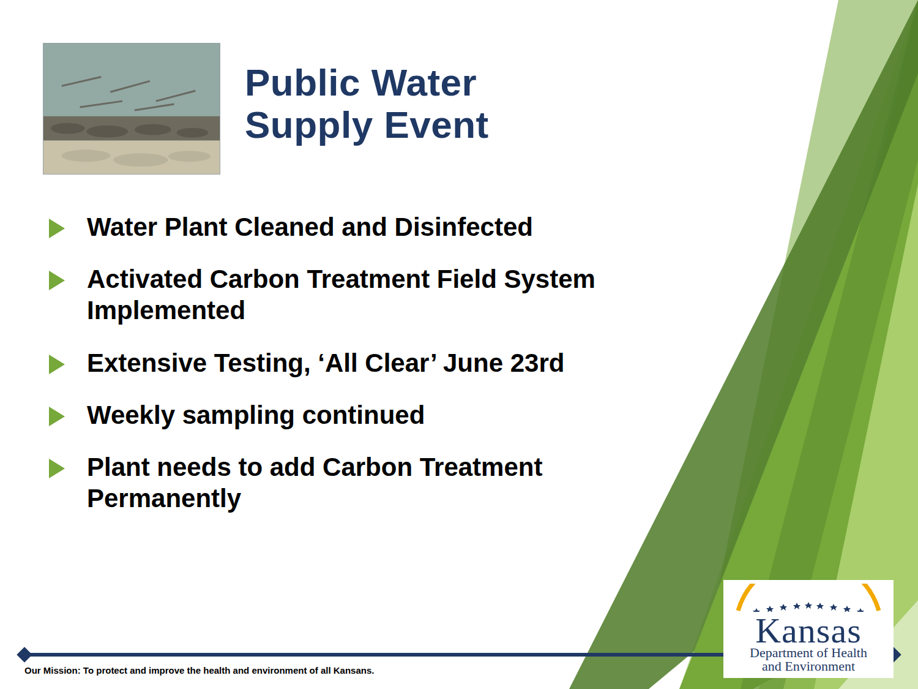Public Water
Supply Event
Water Plant Cleaned and Disinfected
Activated Carbon Treatment Field System Implemented
Extensive Testing, ‘All Clear’ June 23rd
Weekly sampling continued
Plant needs to add Carbon Treatment Permanently
Our Mission: To protect and improve the health and environment of all Kansans.
AD ASTRA PER ASPERA
Kansas
Department of Health
and Environment